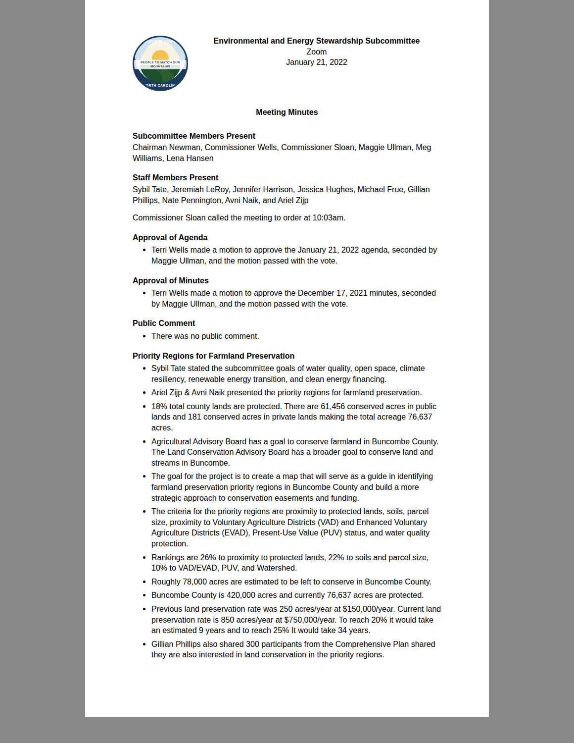PEOPLE TO MATCH OUR MOUNTAINS
Buncombe County North Carolina
Environmental and Energy Stewardship Subcommittee
Zoom
January 21, 2022
Meeting Minutes
Subcommittee Members Present
Chairman Newman, Commissioner Wells, Commissioner Sloan, Maggie Ullman, Meg Williams, Lena Hansen
Staff Members Present
Sybil Tate, Jeremiah LeRoy, Jennifer Harrison, Jessica Hughes, Michael Frue, Gillian Phillips, Nate Pennington, Avni Naik, and Ariel Zijp
Commissioner Sloan called the meeting to order at 10:03am.
Approval of Agenda
Terri Wells made a motion to approve the January 21, 2022 agenda, seconded by Maggie Ullman, and the motion passed with the vote.
Approval of Minutes
Terri Wells made a motion to approve the December 17, 2021 minutes, seconded by Maggie Ullman, and the motion passed with the vote.
Public Comment
There was no public comment.
Priority Regions for Farmland Preservation
Sybil Tate stated the subcommittee goals of water quality, open space, climate resiliency, renewable energy transition, and clean energy financing.
Ariel Zijp & Avni Naik presented the priority regions for farmland preservation.
18% total county lands are protected. There are 61,456 conserved acres in public lands and 181 conserved acres in private lands making the total acreage 76,637 acres.
Agricultural Advisory Board has a goal to conserve farmland in Buncombe County. The Land Conservation Advisory Board has a broader goal to conserve land and streams in Buncombe.
The goal for the project is to create a map that will serve as a guide in identifying farmland preservation priority regions in Buncombe County and build a more strategic approach to conservation easements and funding.
The criteria for the priority regions are proximity to protected lands, soils, parcel size, proximity to Voluntary Agriculture Districts (VAD) and Enhanced Voluntary Agriculture Districts (EVAD), Present-Use Value (PUV) status, and water quality protection.
Rankings are 26% to proximity to protected lands, 22% to soils and parcel size, 10% to VAD/EVAD, PUV, and Watershed.
Roughly 78,000 acres are estimated to be left to conserve in Buncombe County.
Buncombe County is 420,000 acres and currently 76,637 acres are protected.
Previous land preservation rate was 250 acres/year at $150,000/year. Current land preservation rate is 850 acres/year at $750,000/year. To reach 20% it would take an estimated 9 years and to reach 25% It would take 34 years.
Gillian Phillips also shared 300 participants from the Comprehensive Plan shared they are also interested in land conservation in the priority regions.